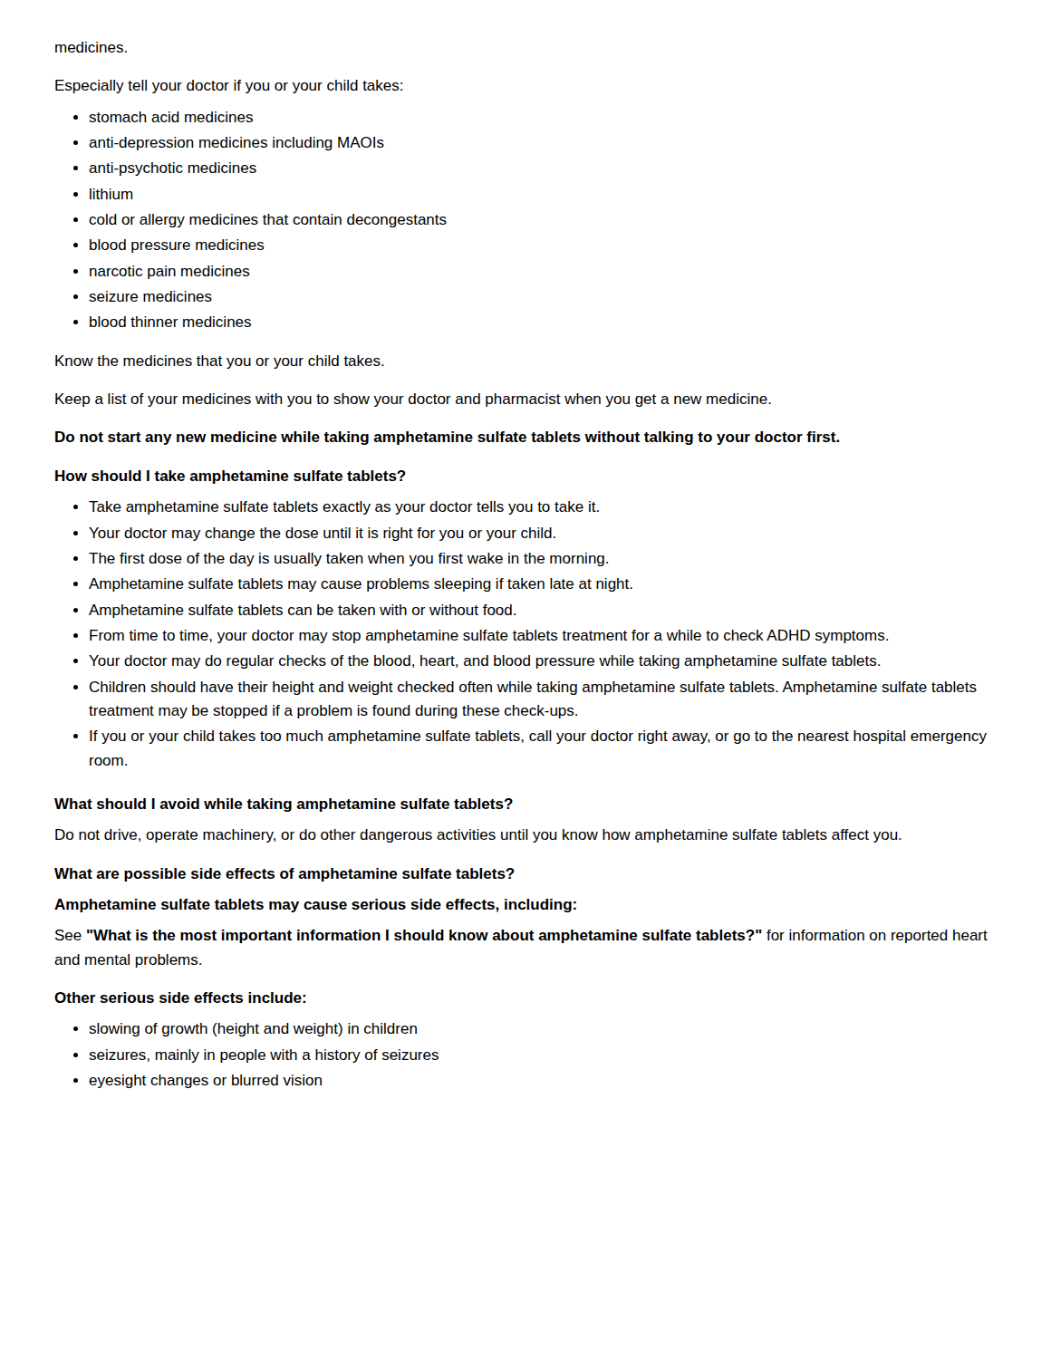medicines.
Especially tell your doctor if you or your child takes:
stomach acid medicines
anti-depression medicines including MAOIs
anti-psychotic medicines
lithium
cold or allergy medicines that contain decongestants
blood pressure medicines
narcotic pain medicines
seizure medicines
blood thinner medicines
Know the medicines that you or your child takes.
Keep a list of your medicines with you to show your doctor and pharmacist when you get a new medicine.
Do not start any new medicine while taking amphetamine sulfate tablets without talking to your doctor first.
How should I take amphetamine sulfate tablets?
Take amphetamine sulfate tablets exactly as your doctor tells you to take it.
Your doctor may change the dose until it is right for you or your child.
The first dose of the day is usually taken when you first wake in the morning.
Amphetamine sulfate tablets may cause problems sleeping if taken late at night.
Amphetamine sulfate tablets can be taken with or without food.
From time to time, your doctor may stop amphetamine sulfate tablets treatment for a while to check ADHD symptoms.
Your doctor may do regular checks of the blood, heart, and blood pressure while taking amphetamine sulfate tablets.
Children should have their height and weight checked often while taking amphetamine sulfate tablets. Amphetamine sulfate tablets treatment may be stopped if a problem is found during these check-ups.
If you or your child takes too much amphetamine sulfate tablets, call your doctor right away, or go to the nearest hospital emergency room.
What should I avoid while taking amphetamine sulfate tablets?
Do not drive, operate machinery, or do other dangerous activities until you know how amphetamine sulfate tablets affect you.
What are possible side effects of amphetamine sulfate tablets?
Amphetamine sulfate tablets may cause serious side effects, including:
See "What is the most important information I should know about amphetamine sulfate tablets?" for information on reported heart and mental problems.
Other serious side effects include:
slowing of growth (height and weight) in children
seizures, mainly in people with a history of seizures
eyesight changes or blurred vision